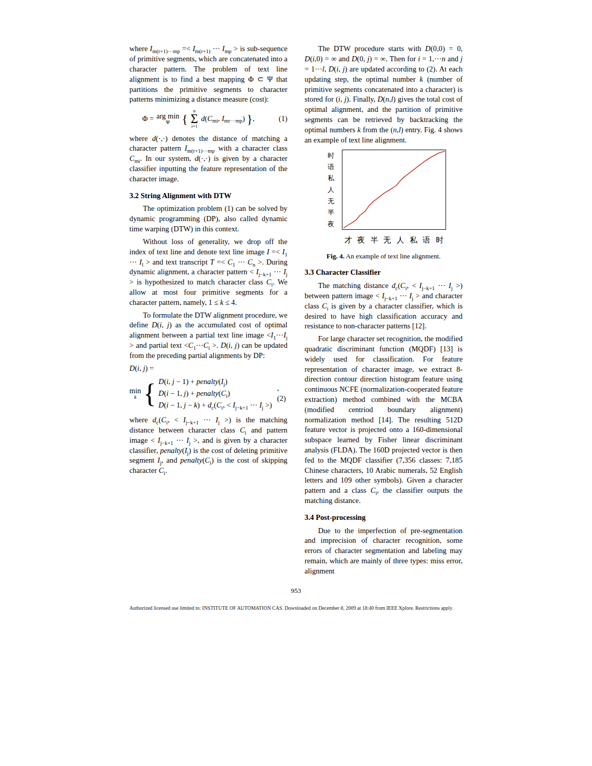where Im(r+1)···mp =< Im(r+1) ··· Imp > is sub-sequence of primitive segments, which are concatenated into a character pattern. The problem of text line alignment is to find a best mapping Φ ⊂ Ψ that partitions the primitive segments to character patterns minimizing a distance measure (cost):
Φ = arg min Ψ { nΣi=1 d(Cmi, Imr···mp) },
(1)
where d(·,·) denotes the distance of matching a character pattern Im(r+1)···mp with a character class Cmi. In our system, d(·,·) is given by a character classifier inputting the feature representation of the character image.
3.2 String Alignment with DTW
The optimization problem (1) can be solved by dynamic programming (DP), also called dynamic time warping (DTW) in this context.
Without loss of generality, we drop off the index of text line and denote text line image I =< I1 ··· Il > and text transcript T =< C1 ··· Cn >. During dynamic alignment, a character pattern < Ij−k+1 ··· Ij > is hypothesized to match character class Ci. We allow at most four primitive segments for a character pattern, namely, 1 ≤ k ≤ 4.
To formulate the DTW alignment procedure, we define D(i, j) as the accumulated cost of optimal alignment between a partial text line image <I1···Ij > and partial text <C1···Ci >. D(i, j) can be updated from the preceding partial alignments by DP:
D(i, j) =
min k {
D(i, j − 1) + penalty(Ij)
D(i − 1, j) + penalty(Ci)
D(i − 1, j − k) + dc(Ci, < Ij−k+1 ··· Ij >)
, (2)
where dc(Ci, < Ij−k+1 ··· Ij >) is the matching distance between character class Ci and pattern image < Ij−k+1 ··· Ij >, and is given by a character classifier, penalty(Ij) is the cost of deleting primitive segment Ij, and penalty(Ci) is the cost of skipping character Ci.
The DTW procedure starts with D(0,0) = 0, D(i,0) = ∞ and D(0, j) = ∞. Then for i = 1,···n and j = 1···l, D(i, j) are updated according to (2). At each updating step, the optimal number k (number of primitive segments concatenated into a character) is stored for (i, j). Finally, D(n,l) gives the total cost of optimal alignment, and the partition of primitive segments can be retrieved by backtracking the optimal numbers k from the (n,l) entry. Fig. 4 shows an example of text line alignment.
时 语 私 人 无 半 夜
才夜半无人私语时
Fig. 4. An example of text line alignment.
3.3 Character Classifier
The matching distance dc(Ci, < Ij−k+1 ··· Ij >) between pattern image < Ij−k+1 ··· Ij > and character class Ci is given by a character classifier, which is desired to have high classification accuracy and resistance to non-character patterns [12].
For large character set recognition, the modified quadratic discriminant function (MQDF) [13] is widely used for classification. For feature representation of character image, we extract 8-direction contour direction histogram feature using continuous NCFE (normalization-cooperated feature extraction) method combined with the MCBA (modified centriod boundary alignment) normalization method [14]. The resulting 512D feature vector is projected onto a 160-dimensional subspace learned by Fisher linear discriminant analysis (FLDA). The 160D projected vector is then fed to the MQDF classifier (7,356 classes: 7,185 Chinese characters, 10 Arabic numerals, 52 English letters and 109 other symbols). Given a character pattern and a class Ci, the classifier outputs the matching distance.
3.4 Post-processing
Due to the imperfection of pre-segmentation and imprecision of character recognition, some errors of character segmentation and labeling may remain, which are mainly of three types: miss error, alignment
953
Authorized licensed use limited to: INSTITUTE OF AUTOMATION CAS. Downloaded on December 8, 2009 at 18:40 from IEEE Xplore. Restrictions apply.